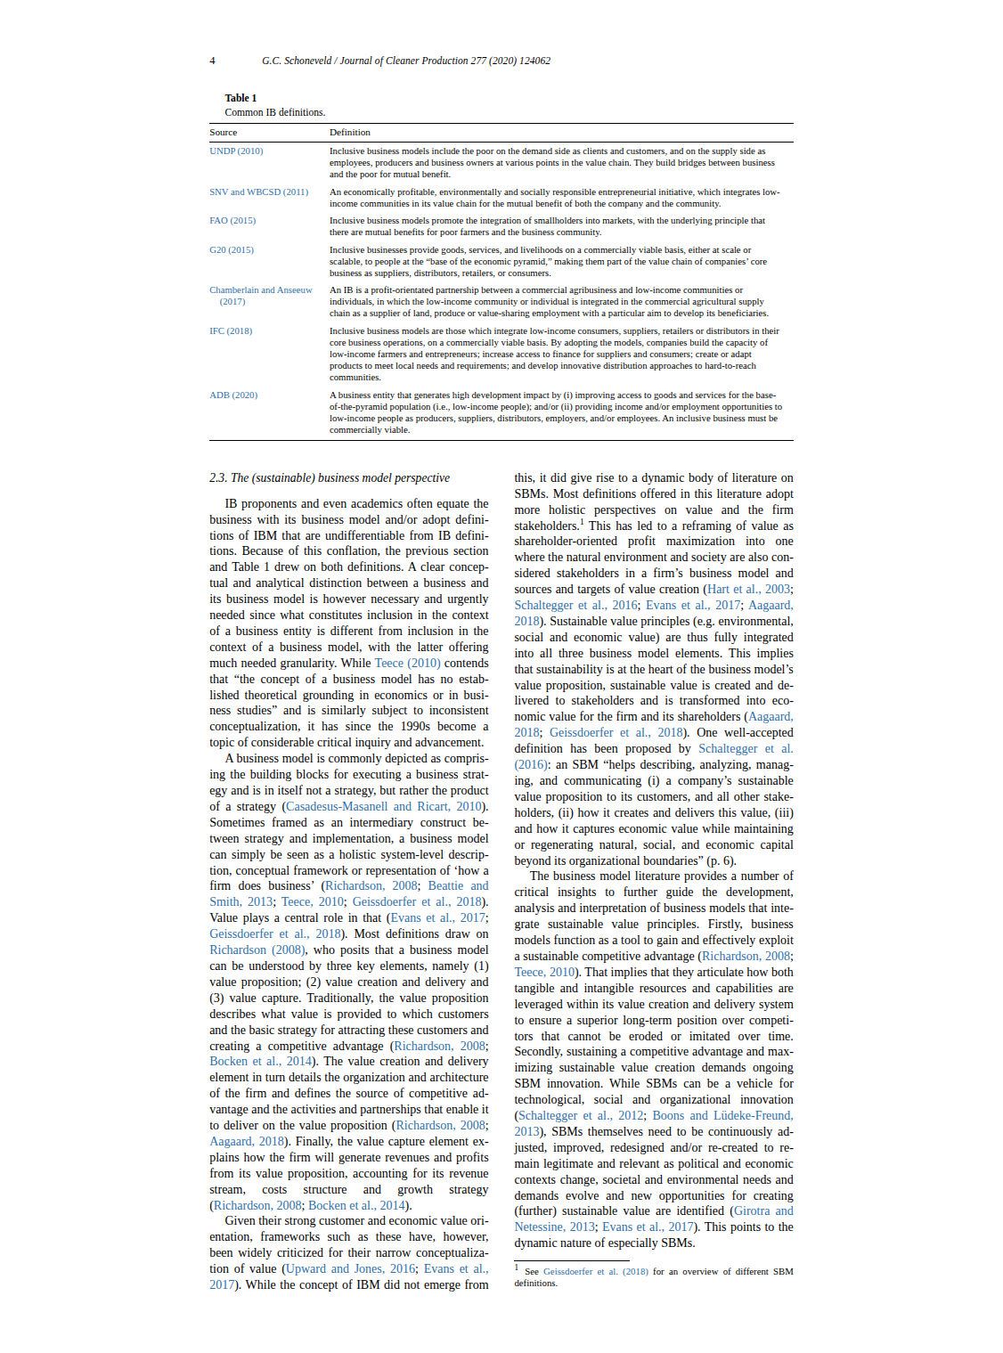4 G.C. Schoneveld / Journal of Cleaner Production 277 (2020) 124062
Table 1
Common IB definitions.
| Source | Definition |
| --- | --- |
| UNDP (2010) | Inclusive business models include the poor on the demand side as clients and customers, and on the supply side as employees, producers and business owners at various points in the value chain. They build bridges between business and the poor for mutual benefit. |
| SNV and WBCSD (2011) | An economically profitable, environmentally and socially responsible entrepreneurial initiative, which integrates low-income communities in its value chain for the mutual benefit of both the company and the community. |
| FAO (2015) | Inclusive business models promote the integration of smallholders into markets, with the underlying principle that there are mutual benefits for poor farmers and the business community. |
| G20 (2015) | Inclusive businesses provide goods, services, and livelihoods on a commercially viable basis, either at scale or scalable, to people at the “base of the economic pyramid,” making them part of the value chain of companies’ core business as suppliers, distributors, retailers, or consumers. |
| Chamberlain and Anseeuw (2017) | An IB is a profit-orientated partnership between a commercial agribusiness and low-income communities or individuals, in which the low-income community or individual is integrated in the commercial agricultural supply chain as a supplier of land, produce or value-sharing employment with a particular aim to develop its beneficiaries. |
| IFC (2018) | Inclusive business models are those which integrate low-income consumers, suppliers, retailers or distributors in their core business operations, on a commercially viable basis. By adopting the models, companies build the capacity of low-income farmers and entrepreneurs; increase access to finance for suppliers and consumers; create or adapt products to meet local needs and requirements; and develop innovative distribution approaches to hard-to-reach communities. |
| ADB (2020) | A business entity that generates high development impact by (i) improving access to goods and services for the base-of-the-pyramid population (i.e., low-income people); and/or (ii) providing income and/or employment opportunities to low-income people as producers, suppliers, distributors, employers, and/or employees. An inclusive business must be commercially viable. |
2.3. The (sustainable) business model perspective
IB proponents and even academics often equate the business with its business model and/or adopt definitions of IBM that are undifferentiable from IB definitions. Because of this conflation, the previous section and Table 1 drew on both definitions. A clear conceptual and analytical distinction between a business and its business model is however necessary and urgently needed since what constitutes inclusion in the context of a business entity is different from inclusion in the context of a business model, with the latter offering much needed granularity. While Teece (2010) contends that “the concept of a business model has no established theoretical grounding in economics or in business studies” and is similarly subject to inconsistent conceptualization, it has since the 1990s become a topic of considerable critical inquiry and advancement.
A business model is commonly depicted as comprising the building blocks for executing a business strategy and is in itself not a strategy, but rather the product of a strategy (Casadesus-Masanell and Ricart, 2010). Sometimes framed as an intermediary construct between strategy and implementation, a business model can simply be seen as a holistic system-level description, conceptual framework or representation of ‘how a firm does business’ (Richardson, 2008; Beattie and Smith, 2013; Teece, 2010; Geissdoerfer et al., 2018). Value plays a central role in that (Evans et al., 2017; Geissdoerfer et al., 2018). Most definitions draw on Richardson (2008), who posits that a business model can be understood by three key elements, namely (1) value proposition; (2) value creation and delivery and (3) value capture. Traditionally, the value proposition describes what value is provided to which customers and the basic strategy for attracting these customers and creating a competitive advantage (Richardson, 2008; Bocken et al., 2014). The value creation and delivery element in turn details the organization and architecture of the firm and defines the source of competitive advantage and the activities and partnerships that enable it to deliver on the value proposition (Richardson, 2008; Aagaard, 2018). Finally, the value capture element explains how the firm will generate revenues and profits from its value proposition, accounting for its revenue stream, costs structure and growth strategy (Richardson, 2008; Bocken et al., 2014).
Given their strong customer and economic value orientation, frameworks such as these have, however, been widely criticized for their narrow conceptualization of value (Upward and Jones, 2016; Evans et al., 2017). While the concept of IBM did not emerge from this, it did give rise to a dynamic body of literature on SBMs. Most definitions offered in this literature adopt more holistic perspectives on value and the firm stakeholders.1 This has led to a reframing of value as shareholder-oriented profit maximization into one where the natural environment and society are also considered stakeholders in a firm’s business model and sources and targets of value creation (Hart et al., 2003; Schaltegger et al., 2016; Evans et al., 2017; Aagaard, 2018). Sustainable value principles (e.g. environmental, social and economic value) are thus fully integrated into all three business model elements. This implies that sustainability is at the heart of the business model’s value proposition, sustainable value is created and delivered to stakeholders and is transformed into economic value for the firm and its shareholders (Aagaard, 2018; Geissdoerfer et al., 2018). One well-accepted definition has been proposed by Schaltegger et al. (2016): an SBM “helps describing, analyzing, managing, and communicating (i) a company’s sustainable value proposition to its customers, and all other stakeholders, (ii) how it creates and delivers this value, (iii) and how it captures economic value while maintaining or regenerating natural, social, and economic capital beyond its organizational boundaries” (p. 6).
The business model literature provides a number of critical insights to further guide the development, analysis and interpretation of business models that integrate sustainable value principles. Firstly, business models function as a tool to gain and effectively exploit a sustainable competitive advantage (Richardson, 2008; Teece, 2010). That implies that they articulate how both tangible and intangible resources and capabilities are leveraged within its value creation and delivery system to ensure a superior long-term position over competitors that cannot be eroded or imitated over time. Secondly, sustaining a competitive advantage and maximizing sustainable value creation demands ongoing SBM innovation. While SBMs can be a vehicle for technological, social and organizational innovation (Schaltegger et al., 2012; Boons and Lüdeke-Freund, 2013), SBMs themselves need to be continuously adjusted, improved, redesigned and/or re-created to remain legitimate and relevant as political and economic contexts change, societal and environmental needs and demands evolve and new opportunities for creating (further) sustainable value are identified (Girotra and Netessine, 2013; Evans et al., 2017). This points to the dynamic nature of especially SBMs.
1 See Geissdoerfer et al. (2018) for an overview of different SBM definitions.